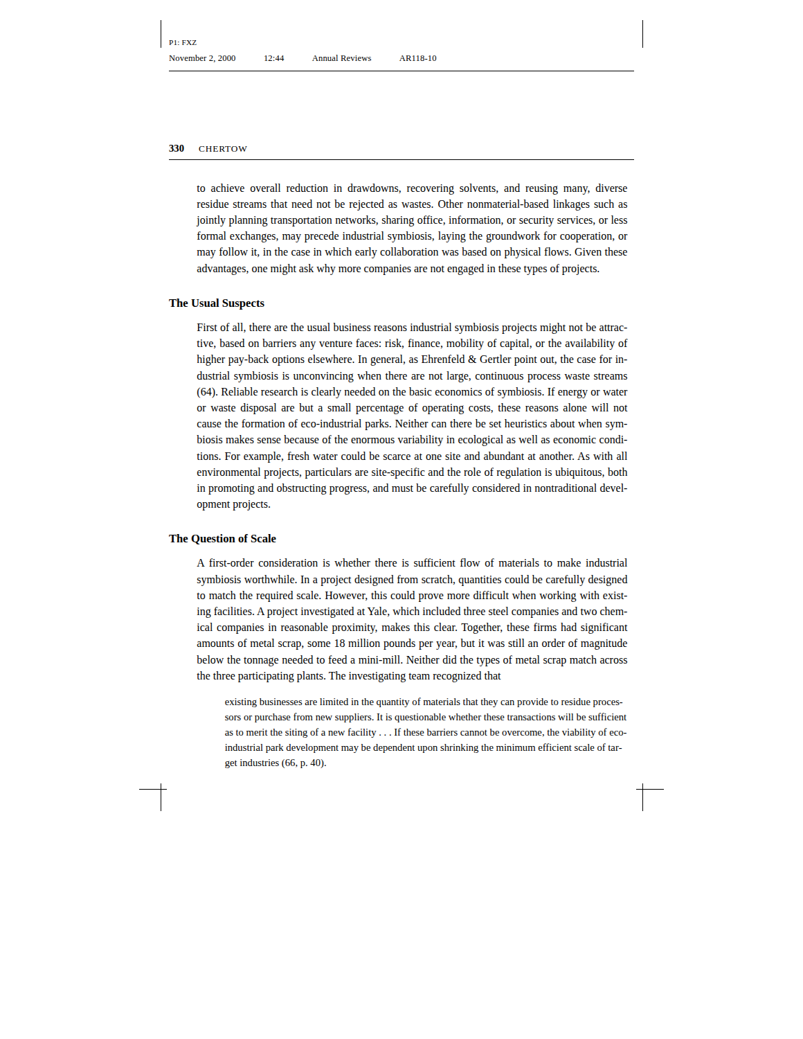P1: FXZ
November 2, 2000 12:44 Annual Reviews AR118-10
330 CHERTOW
to achieve overall reduction in drawdowns, recovering solvents, and reusing many, diverse residue streams that need not be rejected as wastes. Other nonmaterial-based linkages such as jointly planning transportation networks, sharing office, information, or security services, or less formal exchanges, may precede industrial symbiosis, laying the groundwork for cooperation, or may follow it, in the case in which early collaboration was based on physical flows. Given these advantages, one might ask why more companies are not engaged in these types of projects.
The Usual Suspects
First of all, there are the usual business reasons industrial symbiosis projects might not be attractive, based on barriers any venture faces: risk, finance, mobility of capital, or the availability of higher pay-back options elsewhere. In general, as Ehrenfeld & Gertler point out, the case for industrial symbiosis is unconvincing when there are not large, continuous process waste streams (64). Reliable research is clearly needed on the basic economics of symbiosis. If energy or water or waste disposal are but a small percentage of operating costs, these reasons alone will not cause the formation of eco-industrial parks. Neither can there be set heuristics about when symbiosis makes sense because of the enormous variability in ecological as well as economic conditions. For example, fresh water could be scarce at one site and abundant at another. As with all environmental projects, particulars are site-specific and the role of regulation is ubiquitous, both in promoting and obstructing progress, and must be carefully considered in nontraditional development projects.
The Question of Scale
A first-order consideration is whether there is sufficient flow of materials to make industrial symbiosis worthwhile. In a project designed from scratch, quantities could be carefully designed to match the required scale. However, this could prove more difficult when working with existing facilities. A project investigated at Yale, which included three steel companies and two chemical companies in reasonable proximity, makes this clear. Together, these firms had significant amounts of metal scrap, some 18 million pounds per year, but it was still an order of magnitude below the tonnage needed to feed a mini-mill. Neither did the types of metal scrap match across the three participating plants. The investigating team recognized that
existing businesses are limited in the quantity of materials that they can provide to residue processors or purchase from new suppliers. It is questionable whether these transactions will be sufficient as to merit the siting of a new facility . . . If these barriers cannot be overcome, the viability of eco-industrial park development may be dependent upon shrinking the minimum efficient scale of target industries (66, p. 40).